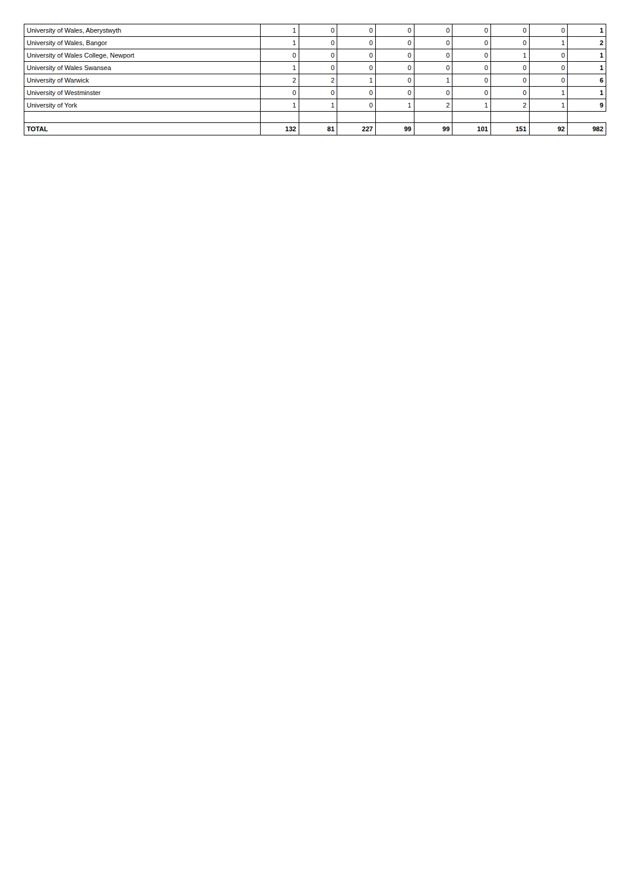| University of Wales, Aberystwyth | 1 | 0 | 0 | 0 | 0 | 0 | 0 | 0 | 1 |
| University of Wales, Bangor | 1 | 0 | 0 | 0 | 0 | 0 | 0 | 1 | 2 |
| University of Wales College, Newport | 0 | 0 | 0 | 0 | 0 | 0 | 1 | 0 | 1 |
| University of Wales Swansea | 1 | 0 | 0 | 0 | 0 | 0 | 0 | 0 | 1 |
| University of Warwick | 2 | 2 | 1 | 0 | 1 | 0 | 0 | 0 | 6 |
| University of Westminster | 0 | 0 | 0 | 0 | 0 | 0 | 0 | 1 | 1 |
| University of York | 1 | 1 | 0 | 1 | 2 | 1 | 2 | 1 | 9 |
| TOTAL | 132 | 81 | 227 | 99 | 99 | 101 | 151 | 92 | 982 |